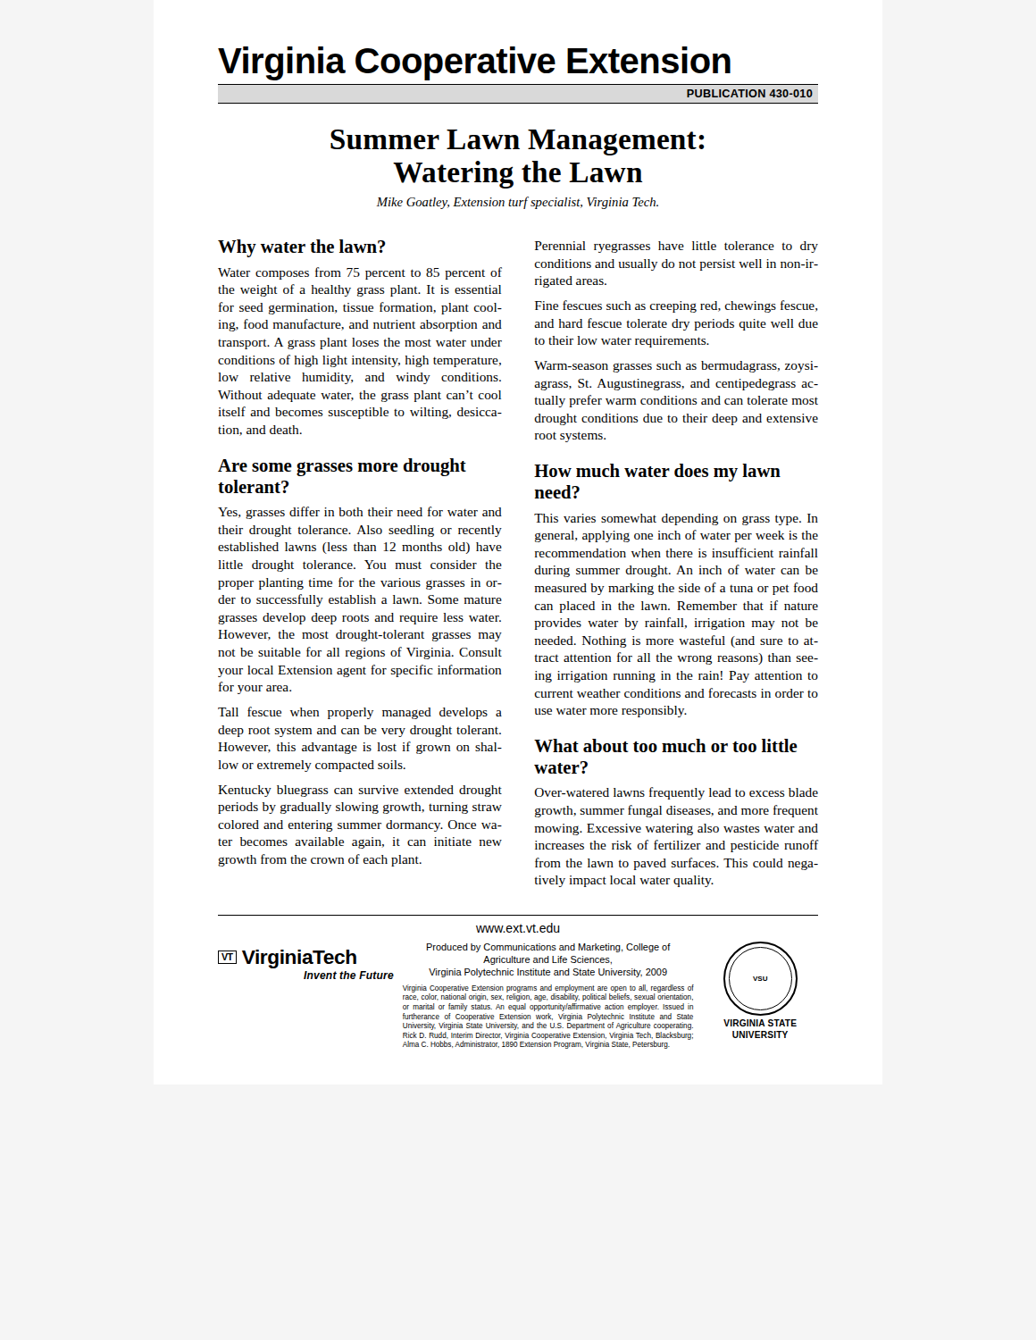Virginia Cooperative Extension
PUBLICATION 430-010
Summer Lawn Management:Watering the Lawn
Mike Goatley, Extension turf specialist, Virginia Tech.
Why water the lawn?
Water composes from 75 percent to 85 percent of the weight of a healthy grass plant. It is essential for seed germination, tissue formation, plant cooling, food manufacture, and nutrient absorption and transport. A grass plant loses the most water under conditions of high light intensity, high temperature, low relative humidity, and windy conditions. Without adequate water, the grass plant can’t cool itself and becomes susceptible to wilting, desiccation, and death.
Are some grasses more drought tolerant?
Yes, grasses differ in both their need for water and their drought tolerance. Also seedling or recently established lawns (less than 12 months old) have little drought tolerance. You must consider the proper planting time for the various grasses in order to successfully establish a lawn. Some mature grasses develop deep roots and require less water. However, the most drought-tolerant grasses may not be suitable for all regions of Virginia. Consult your local Extension agent for specific information for your area.
Tall fescue when properly managed develops a deep root system and can be very drought tolerant. However, this advantage is lost if grown on shallow or extremely compacted soils.
Kentucky bluegrass can survive extended drought periods by gradually slowing growth, turning straw colored and entering summer dormancy. Once water becomes available again, it can initiate new growth from the crown of each plant.
Perennial ryegrasses have little tolerance to dry conditions and usually do not persist well in non-irrigated areas.
Fine fescues such as creeping red, chewings fescue, and hard fescue tolerate dry periods quite well due to their low water requirements.
Warm-season grasses such as bermudagrass, zoysiagrass, St. Augustinegrass, and centipedegrass actually prefer warm conditions and can tolerate most drought conditions due to their deep and extensive root systems.
How much water does my lawn need?
This varies somewhat depending on grass type. In general, applying one inch of water per week is the recommendation when there is insufficient rainfall during summer drought. An inch of water can be measured by marking the side of a tuna or pet food can placed in the lawn. Remember that if nature provides water by rainfall, irrigation may not be needed. Nothing is more wasteful (and sure to attract attention for all the wrong reasons) than seeing irrigation running in the rain! Pay attention to current weather conditions and forecasts in order to use water more responsibly.
What about too much or too little water?
Over-watered lawns frequently lead to excess blade growth, summer fungal diseases, and more frequent mowing. Excessive watering also wastes water and increases the risk of fertilizer and pesticide runoff from the lawn to paved surfaces. This could negatively impact local water quality.
www.ext.vt.edu
VT VirginiaTech
Invent the Future
Produced by Communications and Marketing, College of Agriculture and Life Sciences,
Virginia Polytechnic Institute and State University, 2009
Virginia Cooperative Extension programs and employment are open to all, regardless of race, color, national origin, sex, religion, age, disability, political beliefs, sexual orientation, or marital or family status. An equal opportunity/affirmative action employer. Issued in furtherance of Cooperative Extension work, Virginia Polytechnic Institute and State University, Virginia State University, and the U.S. Department of Agriculture cooperating. Rick D. Rudd, Interim Director, Virginia Cooperative Extension, Virginia Tech, Blacksburg; Alma C. Hobbs, Administrator, 1890 Extension Program, Virginia State, Petersburg.
VSU
VIRGINIA STATE UNIVERSITY